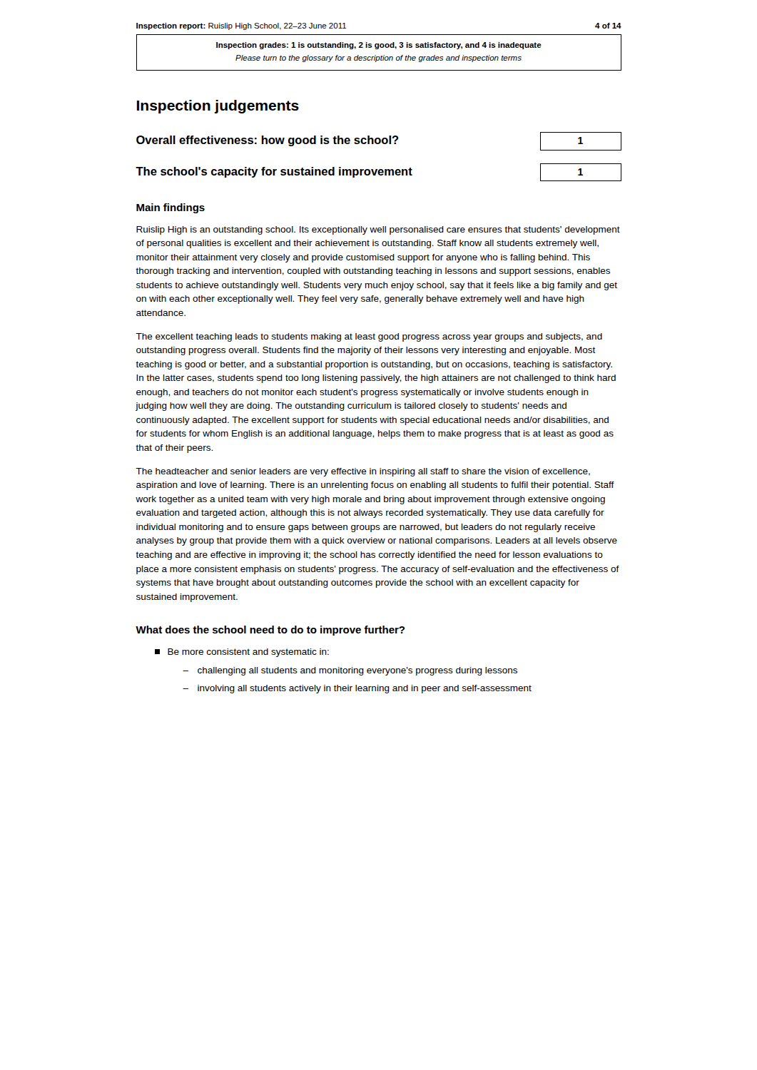Inspection report: Ruislip High School, 22–23 June 2011
4 of 14
Inspection grades: 1 is outstanding, 2 is good, 3 is satisfactory, and 4 is inadequate
Please turn to the glossary for a description of the grades and inspection terms
Inspection judgements
Overall effectiveness: how good is the school?
1
The school's capacity for sustained improvement
1
Main findings
Ruislip High is an outstanding school. Its exceptionally well personalised care ensures that students' development of personal qualities is excellent and their achievement is outstanding. Staff know all students extremely well, monitor their attainment very closely and provide customised support for anyone who is falling behind. This thorough tracking and intervention, coupled with outstanding teaching in lessons and support sessions, enables students to achieve outstandingly well. Students very much enjoy school, say that it feels like a big family and get on with each other exceptionally well. They feel very safe, generally behave extremely well and have high attendance.
The excellent teaching leads to students making at least good progress across year groups and subjects, and outstanding progress overall. Students find the majority of their lessons very interesting and enjoyable. Most teaching is good or better, and a substantial proportion is outstanding, but on occasions, teaching is satisfactory. In the latter cases, students spend too long listening passively, the high attainers are not challenged to think hard enough, and teachers do not monitor each student's progress systematically or involve students enough in judging how well they are doing. The outstanding curriculum is tailored closely to students' needs and continuously adapted. The excellent support for students with special educational needs and/or disabilities, and for students for whom English is an additional language, helps them to make progress that is at least as good as that of their peers.
The headteacher and senior leaders are very effective in inspiring all staff to share the vision of excellence, aspiration and love of learning. There is an unrelenting focus on enabling all students to fulfil their potential. Staff work together as a united team with very high morale and bring about improvement through extensive ongoing evaluation and targeted action, although this is not always recorded systematically. They use data carefully for individual monitoring and to ensure gaps between groups are narrowed, but leaders do not regularly receive analyses by group that provide them with a quick overview or national comparisons. Leaders at all levels observe teaching and are effective in improving it; the school has correctly identified the need for lesson evaluations to place a more consistent emphasis on students' progress. The accuracy of self-evaluation and the effectiveness of systems that have brought about outstanding outcomes provide the school with an excellent capacity for sustained improvement.
What does the school need to do to improve further?
Be more consistent and systematic in:
challenging all students and monitoring everyone's progress during lessons
involving all students actively in their learning and in peer and self-assessment